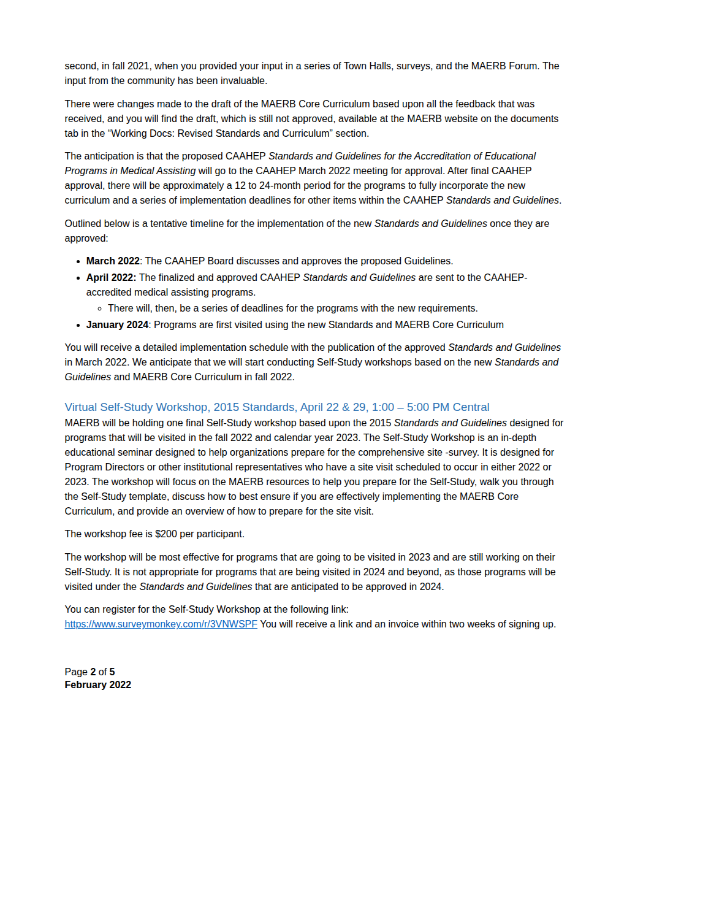second, in fall 2021, when you provided your input in a series of Town Halls, surveys, and the MAERB Forum. The input from the community has been invaluable.
There were changes made to the draft of the MAERB Core Curriculum based upon all the feedback that was received, and you will find the draft, which is still not approved, available at the MAERB website on the documents tab in the “Working Docs: Revised Standards and Curriculum” section.
The anticipation is that the proposed CAAHEP Standards and Guidelines for the Accreditation of Educational Programs in Medical Assisting will go to the CAAHEP March 2022 meeting for approval. After final CAAHEP approval, there will be approximately a 12 to 24-month period for the programs to fully incorporate the new curriculum and a series of implementation deadlines for other items within the CAAHEP Standards and Guidelines.
Outlined below is a tentative timeline for the implementation of the new Standards and Guidelines once they are approved:
March 2022: The CAAHEP Board discusses and approves the proposed Guidelines.
April 2022: The finalized and approved CAAHEP Standards and Guidelines are sent to the CAAHEP-accredited medical assisting programs.
There will, then, be a series of deadlines for the programs with the new requirements.
January 2024: Programs are first visited using the new Standards and MAERB Core Curriculum
You will receive a detailed implementation schedule with the publication of the approved Standards and Guidelines in March 2022. We anticipate that we will start conducting Self-Study workshops based on the new Standards and Guidelines and MAERB Core Curriculum in fall 2022.
Virtual Self-Study Workshop, 2015 Standards, April 22 & 29, 1:00 – 5:00 PM Central
MAERB will be holding one final Self-Study workshop based upon the 2015 Standards and Guidelines designed for programs that will be visited in the fall 2022 and calendar year 2023. The Self-Study Workshop is an in-depth educational seminar designed to help organizations prepare for the comprehensive site -survey. It is designed for Program Directors or other institutional representatives who have a site visit scheduled to occur in either 2022 or 2023. The workshop will focus on the MAERB resources to help you prepare for the Self-Study, walk you through the Self-Study template, discuss how to best ensure if you are effectively implementing the MAERB Core Curriculum, and provide an overview of how to prepare for the site visit.
The workshop fee is $200 per participant.
The workshop will be most effective for programs that are going to be visited in 2023 and are still working on their Self-Study. It is not appropriate for programs that are being visited in 2024 and beyond, as those programs will be visited under the Standards and Guidelines that are anticipated to be approved in 2024.
You can register for the Self-Study Workshop at the following link:
https://www.surveymonkey.com/r/3VNWSPF You will receive a link and an invoice within two weeks of signing up.
Page 2 of 5
February 2022